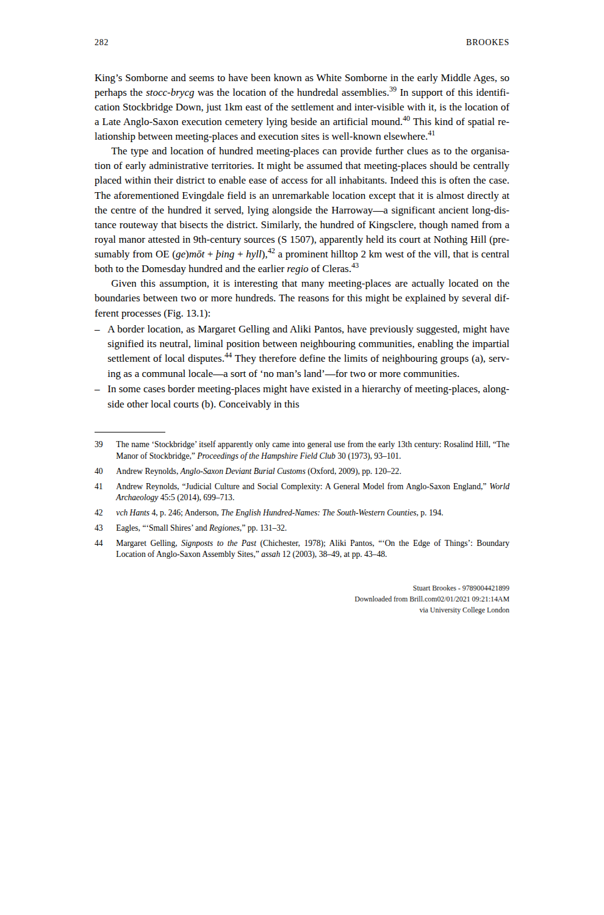282 Brookes
King’s Somborne and seems to have been known as White Somborne in the early Middle Ages, so perhaps the stocc-brycg was the location of the hundredal assemblies.39 In support of this identification Stockbridge Down, just 1km east of the settlement and inter-visible with it, is the location of a Late Anglo-Saxon execution cemetery lying beside an artificial mound.40 This kind of spatial relationship between meeting-places and execution sites is well-known elsewhere.41
The type and location of hundred meeting-places can provide further clues as to the organisation of early administrative territories. It might be assumed that meeting-places should be centrally placed within their district to enable ease of access for all inhabitants. Indeed this is often the case. The aforementioned Evingdale field is an unremarkable location except that it is almost directly at the centre of the hundred it served, lying alongside the Harroway—a significant ancient long-distance routeway that bisects the district. Similarly, the hundred of Kingsclere, though named from a royal manor attested in 9th-century sources (S 1507), apparently held its court at Nothing Hill (presumably from OE (ge)mōt + þing + hyll),42 a prominent hilltop 2 km west of the vill, that is central both to the Domesday hundred and the earlier regio of Cleras.43
Given this assumption, it is interesting that many meeting-places are actually located on the boundaries between two or more hundreds. The reasons for this might be explained by several different processes (Fig. 13.1):
A border location, as Margaret Gelling and Aliki Pantos, have previously suggested, might have signified its neutral, liminal position between neighbouring communities, enabling the impartial settlement of local disputes.44 They therefore define the limits of neighbouring groups (a), serving as a communal locale—a sort of ‘no man’s land’—for two or more communities.
In some cases border meeting-places might have existed in a hierarchy of meeting-places, alongside other local courts (b). Conceivably in this
The name ‘Stockbridge’ itself apparently only came into general use from the early 13th century: Rosalind Hill, “The Manor of Stockbridge,” Proceedings of the Hampshire Field Club 30 (1973), 93–101.
Andrew Reynolds, Anglo-Saxon Deviant Burial Customs (Oxford, 2009), pp. 120–22.
Andrew Reynolds, “Judicial Culture and Social Complexity: A General Model from Anglo-Saxon England,” World Archaeology 45:5 (2014), 699–713.
vch Hants 4, p. 246; Anderson, The English Hundred-Names: The South-Western Counties, p. 194.
Eagles, “‘Small Shires’ and Regiones,” pp. 131–32.
Margaret Gelling, Signposts to the Past (Chichester, 1978); Aliki Pantos, “‘On the Edge of Things’: Boundary Location of Anglo-Saxon Assembly Sites,” assah 12 (2003), 38–49, at pp. 43–48.
Stuart Brookes - 9789004421899
Downloaded from Brill.com02/01/2021 09:21:14AM
via University College London